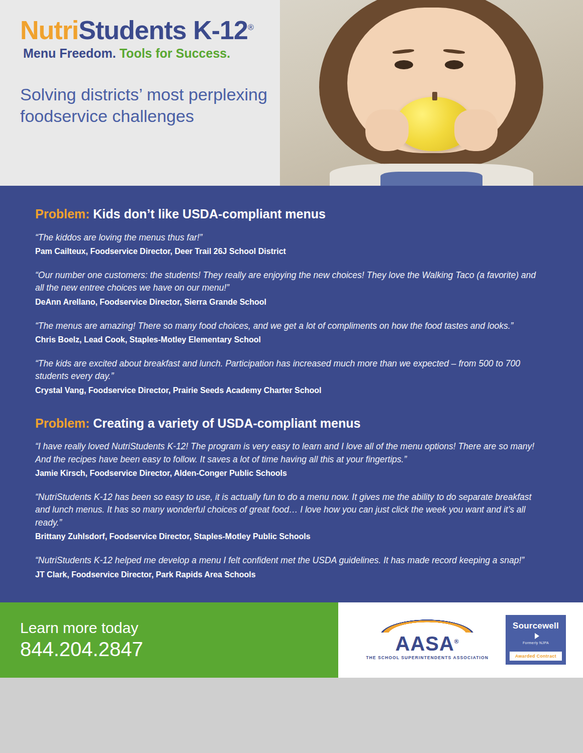Nutri Students K-12®
Menu Freedom. Tools for Success.
Solving districts’ most perplexing
foodservice challenges
Problem: Kids don’t like USDA-compliant menus
“The kiddos are loving the menus thus far!”
Pam Cailteux, Foodservice Director, Deer Trail 26J School District
“Our number one customers: the students! They really are enjoying the new choices! They love the Walking Taco (a favorite) and all the new entree choices we have on our menu!”
DeAnn Arellano, Foodservice Director, Sierra Grande School
“The menus are amazing! There so many food choices, and we get a lot of compliments on how the food tastes and looks.”
Chris Boelz, Lead Cook, Staples-Motley Elementary School
“The kids are excited about breakfast and lunch. Participation has increased much more than we expected – from 500 to 700 students every day.”
Crystal Vang, Foodservice Director, Prairie Seeds Academy Charter School
Problem: Creating a variety of USDA-compliant menus
“I have really loved NutriStudents K-12! The program is very easy to learn and I love all of the menu options! There are so many! And the recipes have been easy to follow. It saves a lot of time having all this at your fingertips.”
Jamie Kirsch, Foodservice Director, Alden-Conger Public Schools
“NutriStudents K-12 has been so easy to use, it is actually fun to do a menu now. It gives me the ability to do separate breakfast and lunch menus. It has so many wonderful choices of great food… I love how you can just click the week you want and it’s all ready.”
Brittany Zuhlsdorf, Foodservice Director, Staples-Motley Public Schools
“NutriStudents K-12 helped me develop a menu I felt confident met the USDA guidelines. It has made record keeping a snap!”
JT Clark, Foodservice Director, Park Rapids Area Schools
Learn more today
844.204.2847
AASA®
THE SCHOOL SUPERINTENDENTS ASSOCIATION
Sourcewell
Formerly NJPA
Awarded Contract